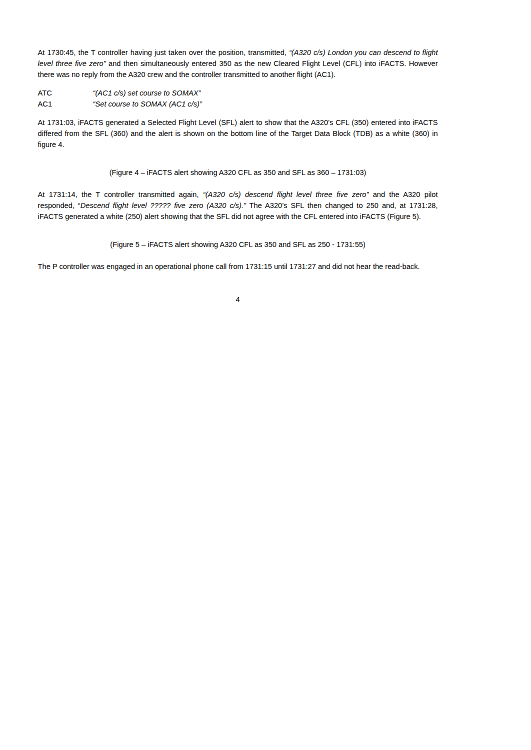At 1730:45, the T controller having just taken over the position, transmitted, “(A320 c/s) London you can descend to flight level three five zero” and then simultaneously entered 350 as the new Cleared Flight Level (CFL) into iFACTS. However there was no reply from the A320 crew and the controller transmitted to another flight (AC1).
| ATC | “(AC1 c/s) set course to SOMAX” |
| AC1 | “Set course to SOMAX (AC1 c/s)” |
At 1731:03, iFACTS generated a Selected Flight Level (SFL) alert to show that the A320’s CFL (350) entered into iFACTS differed from the SFL (360) and the alert is shown on the bottom line of the Target Data Block (TDB) as a white (360) in figure 4.
(Figure 4 – iFACTS alert showing A320 CFL as 350 and SFL as 360 – 1731:03)
At 1731:14, the T controller transmitted again, “(A320 c/s) descend flight level three five zero” and the A320 pilot responded, “Descend flight level ????? five zero (A320 c/s).” The A320’s SFL then changed to 250 and, at 1731:28, iFACTS generated a white (250) alert showing that the SFL did not agree with the CFL entered into iFACTS (Figure 5).
(Figure 5 – iFACTS alert showing A320 CFL as 350 and SFL as 250 - 1731:55)
The P controller was engaged in an operational phone call from 1731:15 until 1731:27 and did not hear the read-back.
4